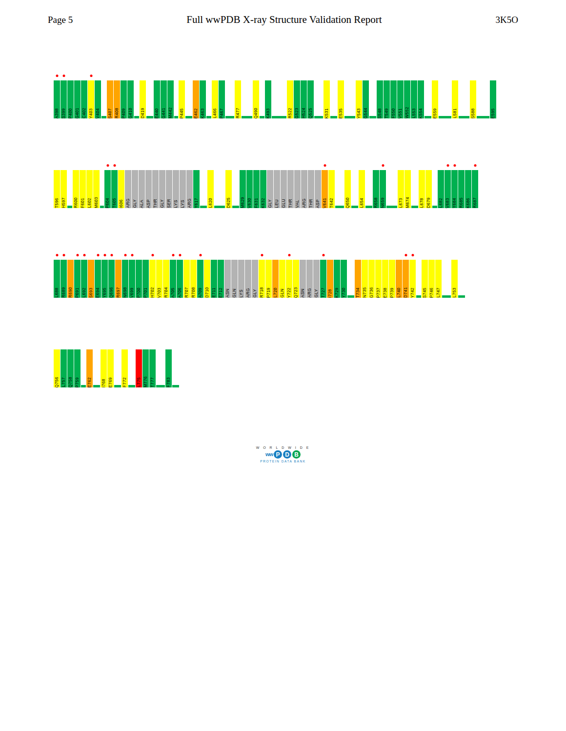Page 5
Full wwPDB X-ray Structure Validation Report
3K5O
A398
S399
P400
G401
C402
Y403
V404
S407
R408
P409
G410
D419
E440
G441
M442
P445
E462
K463
L466
P467
R477
Q490
K493
R522
G523
H524
Q525
K531
E535
Y543
G544
S548
T549
F550
V551
W552
L553
K554
E559
L581
S588
E595
T596
H597
R600
F601
L602
M603
P604
T605
I606
ARG
GLY
ALA
ASP
THR
GLY
SER
LYS
LYS
ARG
Y617
L620
D625
M629
V630
F631
K632
GLY
LEU
GLU
THR
VAL
ARG
THR
ASP
V641
T642
Q650
L654
R658
N659
L673
M674
L678
D679
L682
V683
Y684
R685
K686
R687
L688
R689
R690
P691
L692
S693
E694
Y695
Q696
R697
N698
V699
P700
P701
H702
V703
R704
A705
A706
R707
R708
A709
D710
E711
E712
ASN
GLN
LYS
ARG
GLY
R718
P719
L720
GLN
Y722
Q723
ASN
ARG
GLY
T727
I728
K729
Y730
T734
N735
G736
P737
E738
P739
L740
D741
Y742
S745
P746
L747
L753
Q756
L757
Q758
P759
E762
I768
E769
F772
L775
M776
T777
F783
W O R L D W I D E
ww P D B
PROTEIN DATA BANK